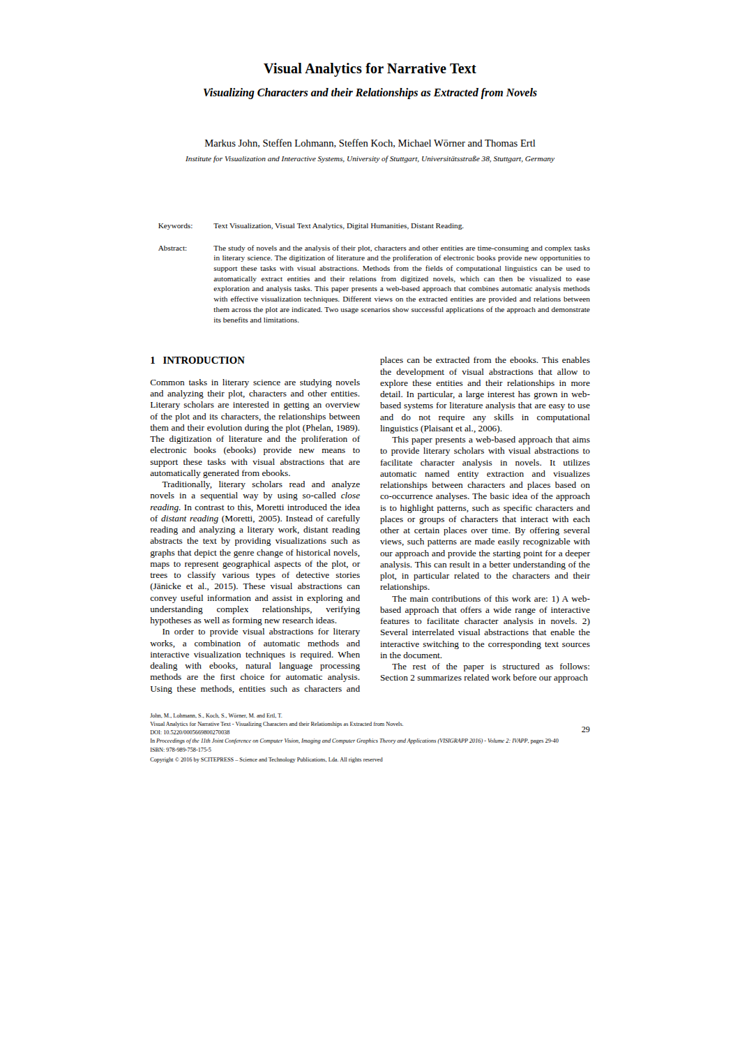Visual Analytics for Narrative Text
Visualizing Characters and their Relationships as Extracted from Novels
Markus John, Steffen Lohmann, Steffen Koch, Michael Wörner and Thomas Ertl
Institute for Visualization and Interactive Systems, University of Stuttgart, Universitätsstraße 38, Stuttgart, Germany
Keywords:
Text Visualization, Visual Text Analytics, Digital Humanities, Distant Reading.
Abstract:
The study of novels and the analysis of their plot, characters and other entities are time-consuming and complex tasks in literary science. The digitization of literature and the proliferation of electronic books provide new opportunities to support these tasks with visual abstractions. Methods from the fields of computational linguistics can be used to automatically extract entities and their relations from digitized novels, which can then be visualized to ease exploration and analysis tasks. This paper presents a web-based approach that combines automatic analysis methods with effective visualization techniques. Different views on the extracted entities are provided and relations between them across the plot are indicated. Two usage scenarios show successful applications of the approach and demonstrate its benefits and limitations.
1 INTRODUCTION
Common tasks in literary science are studying novels and analyzing their plot, characters and other entities. Literary scholars are interested in getting an overview of the plot and its characters, the relationships between them and their evolution during the plot (Phelan, 1989). The digitization of literature and the proliferation of electronic books (ebooks) provide new means to support these tasks with visual abstractions that are automatically generated from ebooks.
Traditionally, literary scholars read and analyze novels in a sequential way by using so-called close reading. In contrast to this, Moretti introduced the idea of distant reading (Moretti, 2005). Instead of carefully reading and analyzing a literary work, distant reading abstracts the text by providing visualizations such as graphs that depict the genre change of historical novels, maps to represent geographical aspects of the plot, or trees to classify various types of detective stories (Jänicke et al., 2015). These visual abstractions can convey useful information and assist in exploring and understanding complex relationships, verifying hypotheses as well as forming new research ideas.
In order to provide visual abstractions for literary works, a combination of automatic methods and interactive visualization techniques is required. When dealing with ebooks, natural language processing methods are the first choice for automatic analysis. Using these methods, entities such as characters and places can be extracted from the ebooks. This enables the development of visual abstractions that allow to explore these entities and their relationships in more detail. In particular, a large interest has grown in web-based systems for literature analysis that are easy to use and do not require any skills in computational linguistics (Plaisant et al., 2006).
This paper presents a web-based approach that aims to provide literary scholars with visual abstractions to facilitate character analysis in novels. It utilizes automatic named entity extraction and visualizes relationships between characters and places based on co-occurrence analyses. The basic idea of the approach is to highlight patterns, such as specific characters and places or groups of characters that interact with each other at certain places over time. By offering several views, such patterns are made easily recognizable with our approach and provide the starting point for a deeper analysis. This can result in a better understanding of the plot, in particular related to the characters and their relationships.
The main contributions of this work are: 1) A web-based approach that offers a wide range of interactive features to facilitate character analysis in novels. 2) Several interrelated visual abstractions that enable the interactive switching to the corresponding text sources in the document.
The rest of the paper is structured as follows: Section 2 summarizes related work before our approach
29
John, M., Lohmann, S., Koch, S., Wörner, M. and Ertl, T.
Visual Analytics for Narrative Text - Visualizing Characters and their Relationships as Extracted from Novels.
DOI: 10.5220/0005669800270038
In Proceedings of the 11th Joint Conference on Computer Vision, Imaging and Computer Graphics Theory and Applications (VISIGRAPP 2016) - Volume 2: IVAPP, pages 29-40
ISBN: 978-989-758-175-5
Copyright © 2016 by SCITEPRESS – Science and Technology Publications, Lda. All rights reserved